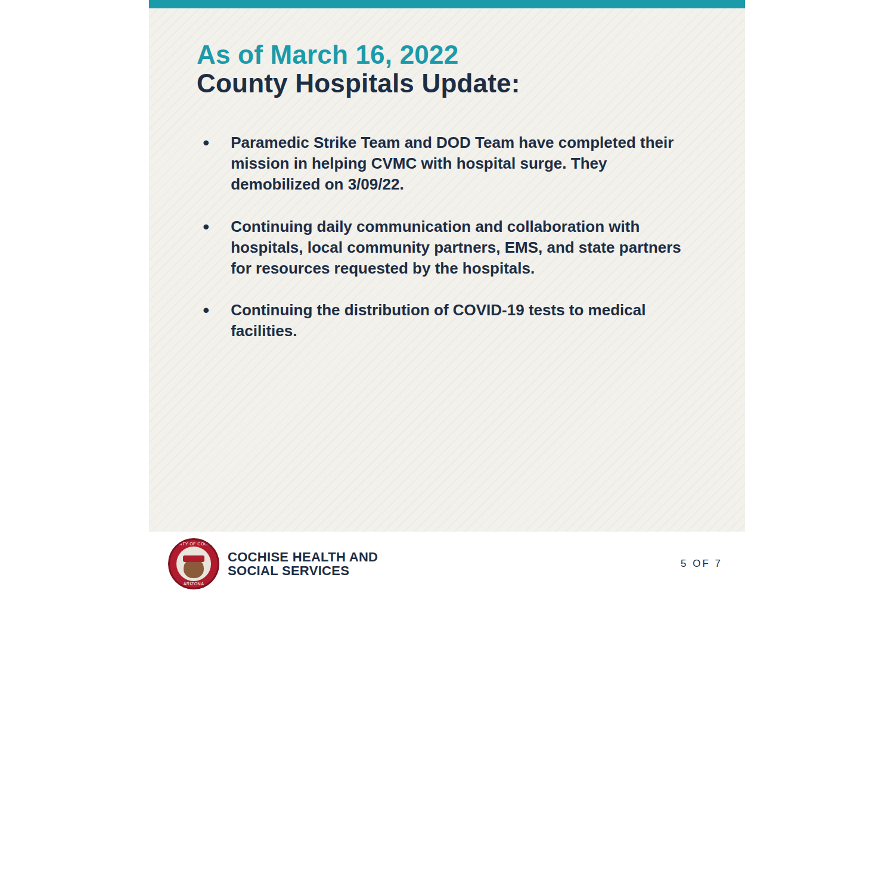As of March 16, 2022 County Hospitals Update:
Paramedic Strike Team and DOD Team have completed their mission in helping CVMC with hospital surge. They demobilized on 3/09/22.
Continuing daily communication and collaboration with hospitals, local community partners, EMS, and state partners for resources requested by the hospitals.
Continuing the distribution of COVID-19 tests to medical facilities.
COUNTY OF COCHISE ARIZONA
COCHISE HEALTH AND
SOCIAL SERVICES
5 OF 7